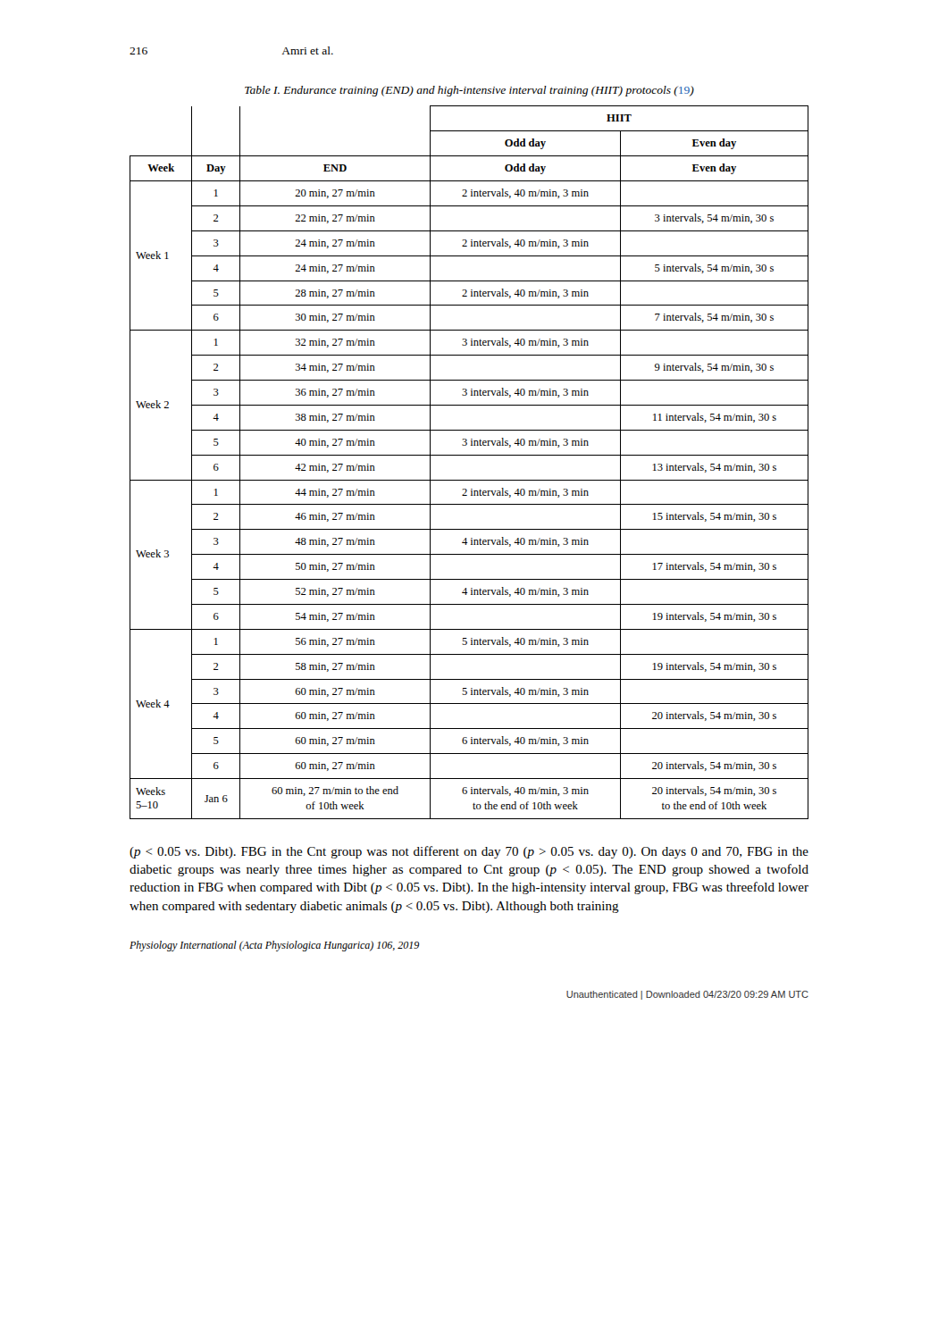216 Amri et al.
Table I. Endurance training (END) and high-intensive interval training (HIIT) protocols (19)
| | | | HIIT |
| --- | --- | --- | --- |
| Odd day | Even day |
| Week | Day | END | Odd day | Even day |
| Week 1 | 1 | 20 min, 27 m/min | 2 intervals, 40 m/min, 3 min | |
| 2 | 22 min, 27 m/min | | 3 intervals, 54 m/min, 30 s |
| 3 | 24 min, 27 m/min | 2 intervals, 40 m/min, 3 min | |
| 4 | 24 min, 27 m/min | | 5 intervals, 54 m/min, 30 s |
| 5 | 28 min, 27 m/min | 2 intervals, 40 m/min, 3 min | |
| 6 | 30 min, 27 m/min | | 7 intervals, 54 m/min, 30 s |
| Week 2 | 1 | 32 min, 27 m/min | 3 intervals, 40 m/min, 3 min | |
| 2 | 34 min, 27 m/min | | 9 intervals, 54 m/min, 30 s |
| 3 | 36 min, 27 m/min | 3 intervals, 40 m/min, 3 min | |
| 4 | 38 min, 27 m/min | | 11 intervals, 54 m/min, 30 s |
| 5 | 40 min, 27 m/min | 3 intervals, 40 m/min, 3 min | |
| 6 | 42 min, 27 m/min | | 13 intervals, 54 m/min, 30 s |
| Week 3 | 1 | 44 min, 27 m/min | 2 intervals, 40 m/min, 3 min | |
| 2 | 46 min, 27 m/min | | 15 intervals, 54 m/min, 30 s |
| 3 | 48 min, 27 m/min | 4 intervals, 40 m/min, 3 min | |
| 4 | 50 min, 27 m/min | | 17 intervals, 54 m/min, 30 s |
| 5 | 52 min, 27 m/min | 4 intervals, 40 m/min, 3 min | |
| 6 | 54 min, 27 m/min | | 19 intervals, 54 m/min, 30 s |
| Week 4 | 1 | 56 min, 27 m/min | 5 intervals, 40 m/min, 3 min | |
| 2 | 58 min, 27 m/min | | 19 intervals, 54 m/min, 30 s |
| 3 | 60 min, 27 m/min | 5 intervals, 40 m/min, 3 min | |
| 4 | 60 min, 27 m/min | | 20 intervals, 54 m/min, 30 s |
| 5 | 60 min, 27 m/min | 6 intervals, 40 m/min, 3 min | |
| 6 | 60 min, 27 m/min | | 20 intervals, 54 m/min, 30 s |
| Weeks 5–10 | Jan 6 | 60 min, 27 m/min to the end of 10th week | 6 intervals, 40 m/min, 3 min to the end of 10th week | 20 intervals, 54 m/min, 30 s to the end of 10th week |
(p < 0.05 vs. Dibt). FBG in the Cnt group was not different on day 70 (p > 0.05 vs. day 0). On days 0 and 70, FBG in the diabetic groups was nearly three times higher as compared to Cnt group (p < 0.05). The END group showed a twofold reduction in FBG when compared with Dibt (p < 0.05 vs. Dibt). In the high-intensity interval group, FBG was threefold lower when compared with sedentary diabetic animals (p < 0.05 vs. Dibt). Although both training
Physiology International (Acta Physiologica Hungarica) 106, 2019
Unauthenticated | Downloaded 04/23/20 09:29 AM UTC